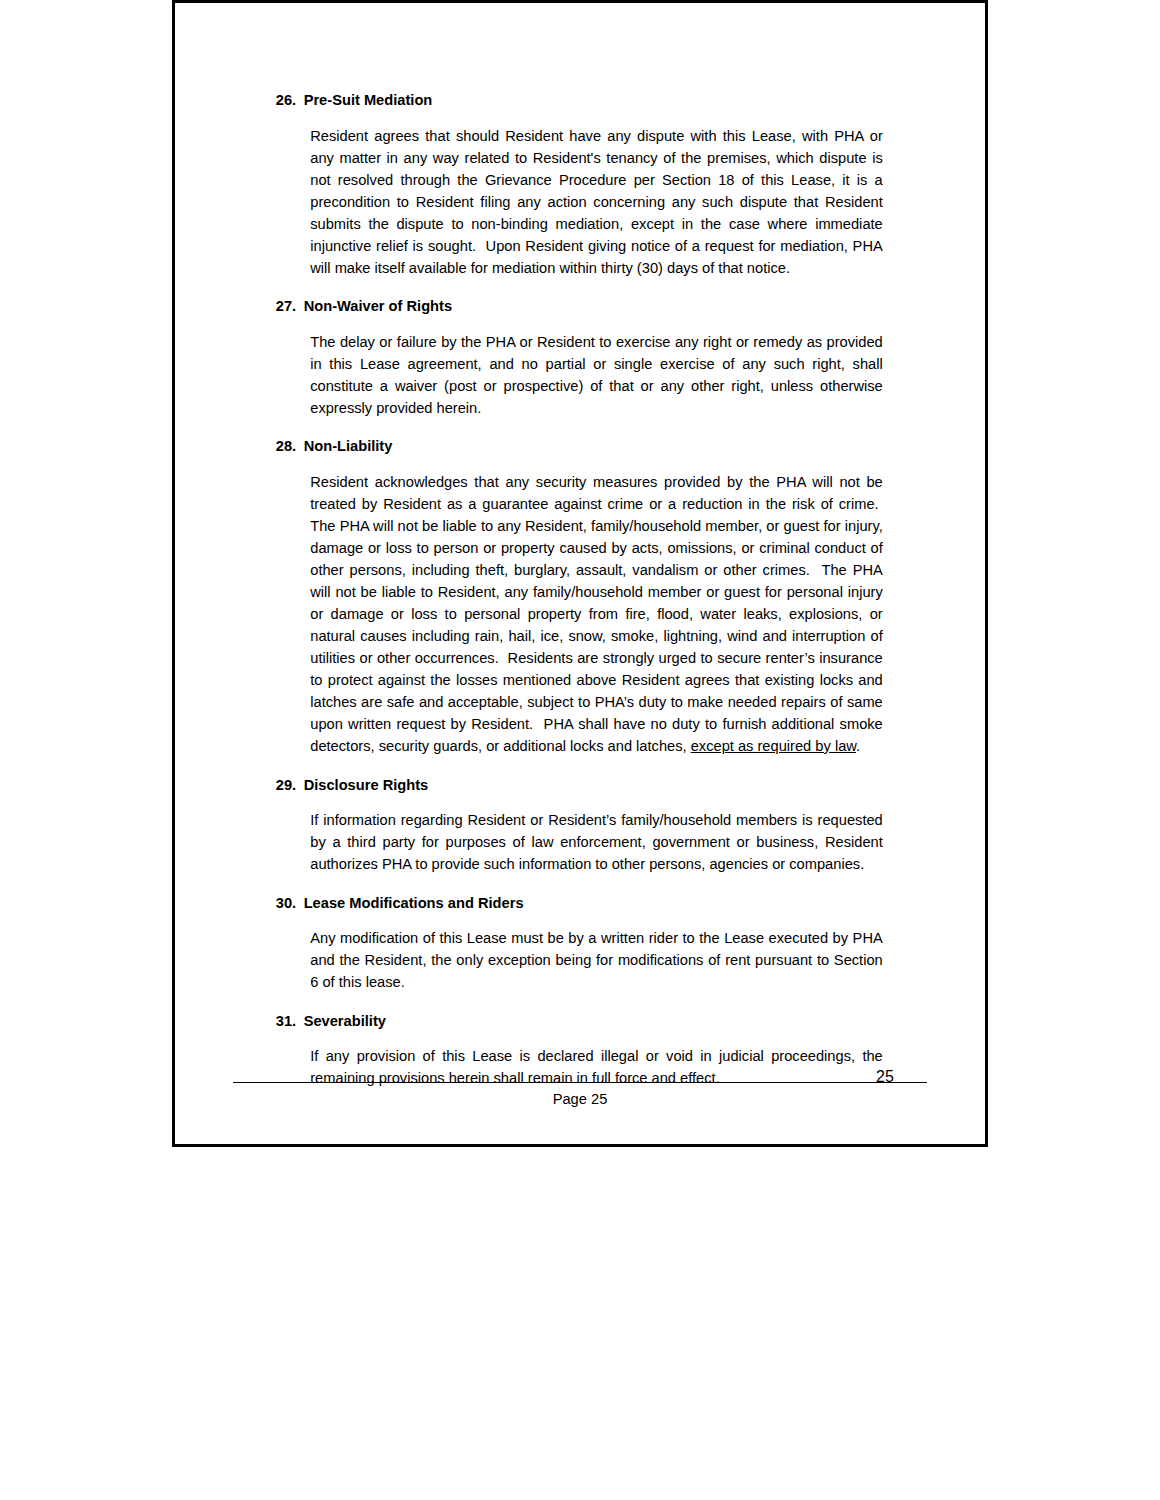26. Pre-Suit Mediation
Resident agrees that should Resident have any dispute with this Lease, with PHA or any matter in any way related to Resident's tenancy of the premises, which dispute is not resolved through the Grievance Procedure per Section 18 of this Lease, it is a precondition to Resident filing any action concerning any such dispute that Resident submits the dispute to non-binding mediation, except in the case where immediate injunctive relief is sought. Upon Resident giving notice of a request for mediation, PHA will make itself available for mediation within thirty (30) days of that notice.
27. Non-Waiver of Rights
The delay or failure by the PHA or Resident to exercise any right or remedy as provided in this Lease agreement, and no partial or single exercise of any such right, shall constitute a waiver (post or prospective) of that or any other right, unless otherwise expressly provided herein.
28. Non-Liability
Resident acknowledges that any security measures provided by the PHA will not be treated by Resident as a guarantee against crime or a reduction in the risk of crime. The PHA will not be liable to any Resident, family/household member, or guest for injury, damage or loss to person or property caused by acts, omissions, or criminal conduct of other persons, including theft, burglary, assault, vandalism or other crimes. The PHA will not be liable to Resident, any family/household member or guest for personal injury or damage or loss to personal property from fire, flood, water leaks, explosions, or natural causes including rain, hail, ice, snow, smoke, lightning, wind and interruption of utilities or other occurrences. Residents are strongly urged to secure renter’s insurance to protect against the losses mentioned above Resident agrees that existing locks and latches are safe and acceptable, subject to PHA’s duty to make needed repairs of same upon written request by Resident. PHA shall have no duty to furnish additional smoke detectors, security guards, or additional locks and latches, except as required by law.
29. Disclosure Rights
If information regarding Resident or Resident’s family/household members is requested by a third party for purposes of law enforcement, government or business, Resident authorizes PHA to provide such information to other persons, agencies or companies.
30. Lease Modifications and Riders
Any modification of this Lease must be by a written rider to the Lease executed by PHA and the Resident, the only exception being for modifications of rent pursuant to Section 6 of this lease.
31. Severability
If any provision of this Lease is declared illegal or void in judicial proceedings, the remaining provisions herein shall remain in full force and effect.
25
Page 25